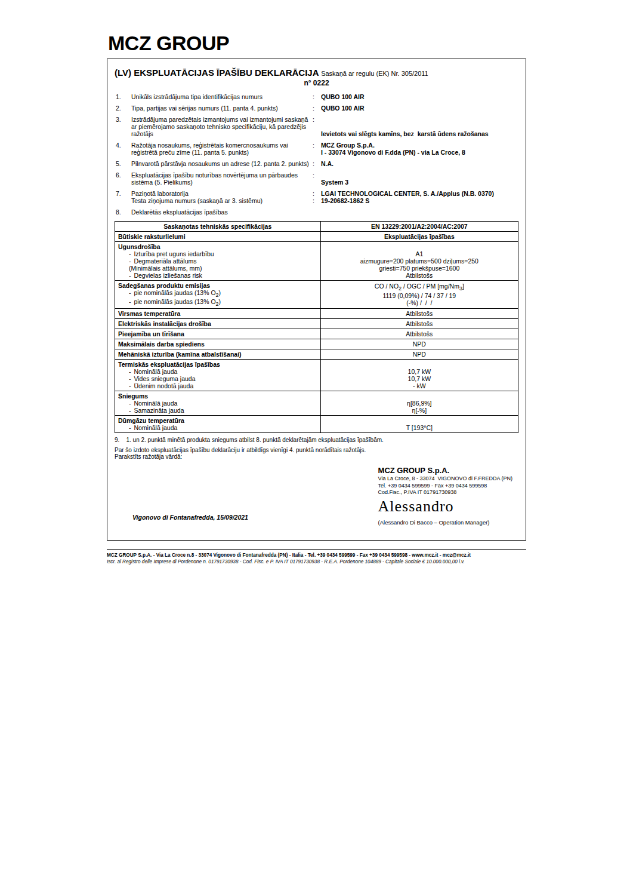MCZ GROUP
(LV) EKSPLUATĀCIJAS ĪPAŠĪBU DEKLARĀCIJA Saskaņā ar regulu (EK) Nr. 305/2011
n° 0222
| 1. | Unikāls izstrādājuma tipa identifikācijas numurs | : | QUBO 100 AIR |
| 2. | Tipa, partijas vai sērijas numurs (11. panta 4. punkts) | : | QUBO 100 AIR |
| 3. | Izstrādājuma paredzētais izmantojums vai izmantojumi saskaņā ar piemērojamo saskaņoto tehnisko specifikāciju, kā paredzējis ražotājs | : | Ievietots vai slēgts kamīns, bez karstā ūdens ražošanas |
| 4. | Ražotāja nosaukums, reģistrētais komercnosaukums vai reģistrētā preču zīme (11. panta 5. punkts) | : | MCZ Group S.p.A. I - 33074 Vigonovo di F.dda (PN) - via La Croce, 8 |
| 5. | Pilnvarotā pārstāvja nosaukums un adrese (12. panta 2. punkts) | : | N.A. |
| 6. | Ekspluatācijas īpašību noturības novērtējuma un pārbaudes sistēma (5. Pielikums) | : | System 3 |
| 7. | Paziņotā laboratorija Testa ziņojuma numurs (saskaņā ar 3. sistēmu) | : : | LGAI TECHNOLOGICAL CENTER, S. A./Applus (N.B. 0370) 19-20682-1862 S |
| 8. | Deklarētās ekspluatācijas īpašības |
| Saskaņotas tehniskās specifikācijas | EN 13229:2001/A2:2004/AC:2007 |
| --- | --- |
| Būtiskie raksturlielumi | Ekspluatācijas īpašības |
| Ugunsdrošība Izturība pret uguns iedarbību Degmateriāla attālums (Minimālais attālums, mm) Degvielas izliešanas risk | A1 aizmugure=200 platums=500 dziļums=250 griesti=750 priekšpuse=1600 Atbilstošs |
| Sadegšanas produktu emisijas pie nominālās jaudas (13% O 2 ) pie nominālās jaudas (13% O 2 ) | CO / NO 2 / OGC / PM [mg/Nm 3 ] 1119 (0,09%) / 74 / 37 / 19 (-%) / / / |
| Virsmas temperatūra | Atbilstošs |
| Elektriskās instalācijas drošība | Atbilstošs |
| Pieejamība un tīrīšana | Atbilstošs |
| Maksimālais darba spiediens | NPD |
| Mehāniskā izturība (kamīna atbalstīšanai) | NPD |
| Termiskās ekspluatācijas īpašības Nominālā jauda Vides snieguma jauda Ūdenim nodotā jauda | 10,7 kW 10,7 kW - kW |
| Sniegums Nominālā jauda Samazināta jauda | η[86,9%] η[-%] |
| Dūmgāzu temperatūra Nominālā jauda | T [193°C] |
9. 1. un 2. punktā minētā produkta sniegums atbilst 8. punktā deklarētajām ekspluatācijas īpašībām.
Par šo izdoto ekspluatācijas īpašību deklarāciju ir atbildīgs vienīgi 4. punktā norādītais ražotājs.
Parakstīts ražotāja vārdā:
MCZ GROUP S.p.A.
Via La Croce, 8 - 33074 VIGONOVO di F.FREDDA (PN)
Tel. +39 0434 599599 - Fax +39 0434 599598
Cod.Fisc., P.IVA IT 01791730938
Alessandro
(Alessandro Di Bacco – Operation Manager)
Vigonovo di Fontanafredda, 15/09/2021
MCZ GROUP S.p.A. - Via La Croce n.8 - 33074 Vigonovo di Fontanafredda (PN) - Italia - Tel. +39 0434 599599 - Fax +39 0434 599598 - www.mcz.it - mcz@mcz.it
Iscr. al Registro delle Imprese di Pordenone n. 01791730938 - Cod. Fisc. e P. IVA IT 01791730938 - R.E.A. Pordenone 104889 - Capitale Sociale € 10.000.000,00 i.v.